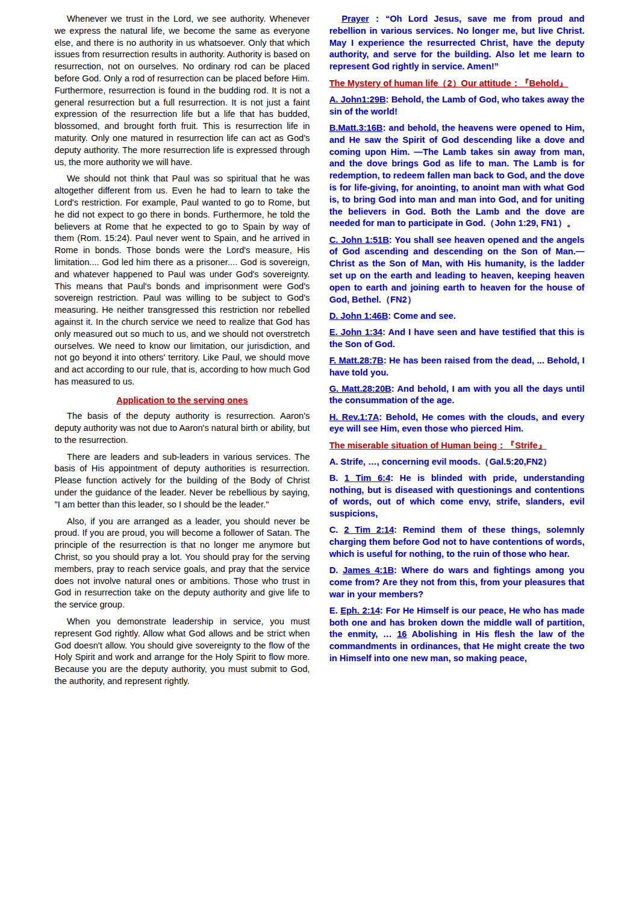Whenever we trust in the Lord, we see authority. Whenever we express the natural life, we become the same as everyone else, and there is no authority in us whatsoever. Only that which issues from resurrection results in authority. Authority is based on resurrection, not on ourselves. No ordinary rod can be placed before God. Only a rod of resurrection can be placed before Him. Furthermore, resurrection is found in the budding rod. It is not a general resurrection but a full resurrection. It is not just a faint expression of the resurrection life but a life that has budded, blossomed, and brought forth fruit. This is resurrection life in maturity. Only one matured in resurrection life can act as God's deputy authority. The more resurrection life is expressed through us, the more authority we will have.
We should not think that Paul was so spiritual that he was altogether different from us. Even he had to learn to take the Lord's restriction. For example, Paul wanted to go to Rome, but he did not expect to go there in bonds. Furthermore, he told the believers at Rome that he expected to go to Spain by way of them (Rom. 15:24). Paul never went to Spain, and he arrived in Rome in bonds. Those bonds were the Lord's measure, His limitation.... God led him there as a prisoner.... God is sovereign, and whatever happened to Paul was under God's sovereignty. This means that Paul's bonds and imprisonment were God's sovereign restriction. Paul was willing to be subject to God's measuring. He neither transgressed this restriction nor rebelled against it. In the church service we need to realize that God has only measured out so much to us, and we should not overstretch ourselves. We need to know our limitation, our jurisdiction, and not go beyond it into others' territory. Like Paul, we should move and act according to our rule, that is, according to how much God has measured to us.
Application to the serving ones
The basis of the deputy authority is resurrection. Aaron's deputy authority was not due to Aaron's natural birth or ability, but to the resurrection.
There are leaders and sub-leaders in various services. The basis of His appointment of deputy authorities is resurrection. Please function actively for the building of the Body of Christ under the guidance of the leader. Never be rebellious by saying, "I am better than this leader, so I should be the leader."
Also, if you are arranged as a leader, you should never be proud. If you are proud, you will become a follower of Satan. The principle of the resurrection is that no longer me anymore but Christ, so you should pray a lot. You should pray for the serving members, pray to reach service goals, and pray that the service does not involve natural ones or ambitions. Those who trust in God in resurrection take on the deputy authority and give life to the service group.
When you demonstrate leadership in service, you must represent God rightly. Allow what God allows and be strict when God doesn't allow. You should give sovereignty to the flow of the Holy Spirit and work and arrange for the Holy Spirit to flow more. Because you are the deputy authority, you must submit to God, the authority, and represent rightly.
Prayer：“Oh Lord Jesus, save me from proud and rebellion in various services. No longer me, but live Christ. May I experience the resurrected Christ, have the deputy authority, and serve for the building. Also let me learn to represent God rightly in service. Amen!”
The Mystery of human life（2）Our attitude：『Behold』
A. John1:29B: Behold, the Lamb of God, who takes away the sin of the world!
B.Matt.3:16B: and behold, the heavens were opened to Him, and He saw the Spirit of God descending like a dove and coming upon Him. —The Lamb takes sin away from man, and the dove brings God as life to man. The Lamb is for redemption, to redeem fallen man back to God, and the dove is for life-giving, for anointing, to anoint man with what God is, to bring God into man and man into God, and for uniting the believers in God. Both the Lamb and the dove are needed for man to participate in God.（John 1:29, FN1）。
C. John 1:51B: You shall see heaven opened and the angels of God ascending and descending on the Son of Man.—Christ as the Son of Man, with His humanity, is the ladder set up on the earth and leading to heaven, keeping heaven open to earth and joining earth to heaven for the house of God, Bethel.（FN2）
D. John 1:46B: Come and see.
E. John 1:34: And I have seen and have testified that this is the Son of God.
F. Matt.28:7B: He has been raised from the dead, ... Behold, I have told you.
G. Matt.28:20B: And behold, I am with you all the days until the consummation of the age.
H. Rev.1:7A: Behold, He comes with the clouds, and every eye will see Him, even those who pierced Him.
The miserable situation of Human being：『Strife』
A. Strife, …, concerning evil moods.（Gal.5:20,FN2）
B. 1 Tim 6:4: He is blinded with pride, understanding nothing, but is diseased with questionings and contentions of words, out of which come envy, strife, slanders, evil suspicions,
C. 2 Tim 2:14: Remind them of these things, solemnly charging them before God not to have contentions of words, which is useful for nothing, to the ruin of those who hear.
D. James 4:1B: Where do wars and fightings among you come from? Are they not from this, from your pleasures that war in your members?
E. Eph. 2:14: For He Himself is our peace, He who has made both one and has broken down the middle wall of partition, the enmity, … 16 Abolishing in His flesh the law of the commandments in ordinances, that He might create the two in Himself into one new man, so making peace,